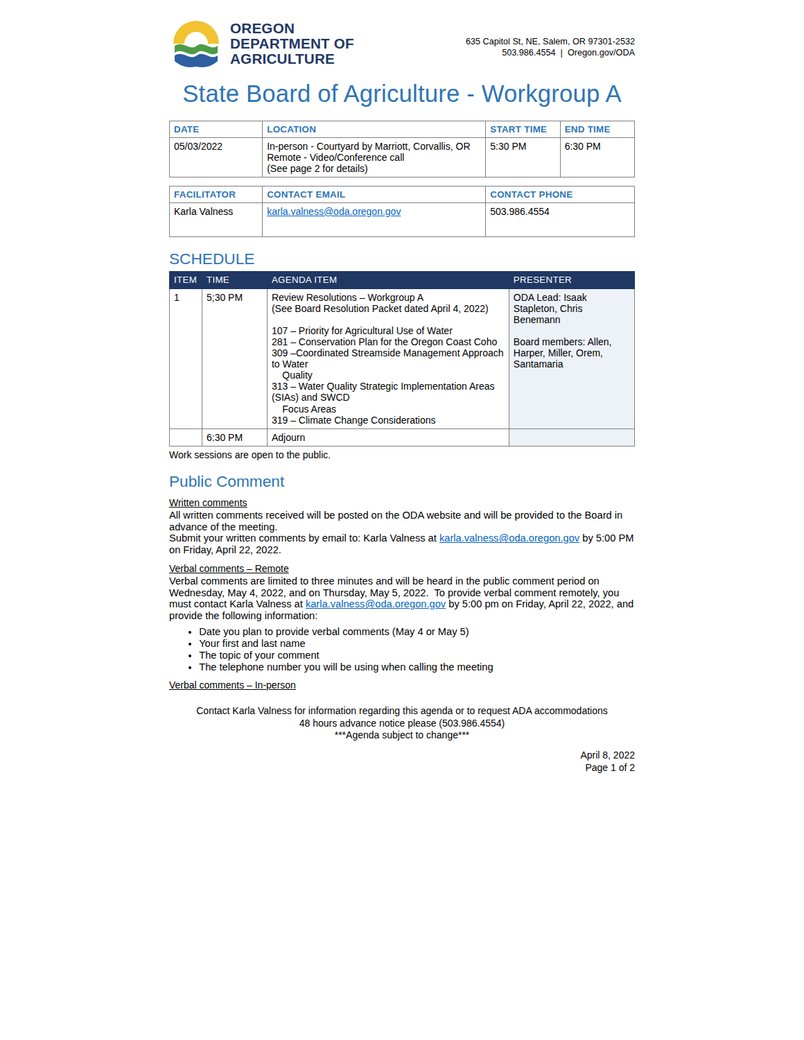OREGON
DEPARTMENT OF
AGRICULTURE
635 Capitol St, NE, Salem, OR 97301-2532
503.986.4554 | Oregon.gov/ODA
State Board of Agriculture - Workgroup A
| DATE | LOCATION | START TIME | END TIME |
| --- | --- | --- | --- |
| 05/03/2022 | In-person - Courtyard by Marriott, Corvallis, OR Remote - Video/Conference call (See page 2 for details) | 5:30 PM | 6:30 PM |
| FACILITATOR | CONTACT EMAIL | CONTACT PHONE |
| --- | --- | --- |
| Karla Valness | karla.valness@oda.oregon.gov | 503.986.4554 |
SCHEDULE
| ITEM | TIME | AGENDA ITEM | PRESENTER |
| --- | --- | --- | --- |
| 1 | 5;30 PM | Review Resolutions – Workgroup A (See Board Resolution Packet dated April 4, 2022) 107 – Priority for Agricultural Use of Water 281 – Conservation Plan for the Oregon Coast Coho 309 –Coordinated Streamside Management Approach to Water Quality 313 – Water Quality Strategic Implementation Areas (SIAs) and SWCD Focus Areas 319 – Climate Change Considerations | ODA Lead: Isaak Stapleton, Chris Benemann Board members: Allen, Harper, Miller, Orem, Santamaria |
| | 6:30 PM | Adjourn | |
Work sessions are open to the public.
Public Comment
Written comments
All written comments received will be posted on the ODA website and will be provided to the Board in advance of the meeting.
Submit your written comments by email to: Karla Valness at karla.valness@oda.oregon.gov by 5:00 PM on Friday, April 22, 2022.
Verbal comments – Remote
Verbal comments are limited to three minutes and will be heard in the public comment period on Wednesday, May 4, 2022, and on Thursday, May 5, 2022. To provide verbal comment remotely, you must contact Karla Valness at karla.valness@oda.oregon.gov by 5:00 pm on Friday, April 22, 2022, and provide the following information:
Date you plan to provide verbal comments (May 4 or May 5)
Your first and last name
The topic of your comment
The telephone number you will be using when calling the meeting
Verbal comments – In-person
Contact Karla Valness for information regarding this agenda or to request ADA accommodations
48 hours advance notice please (503.986.4554)
***Agenda subject to change***
April 8, 2022
Page 1 of 2